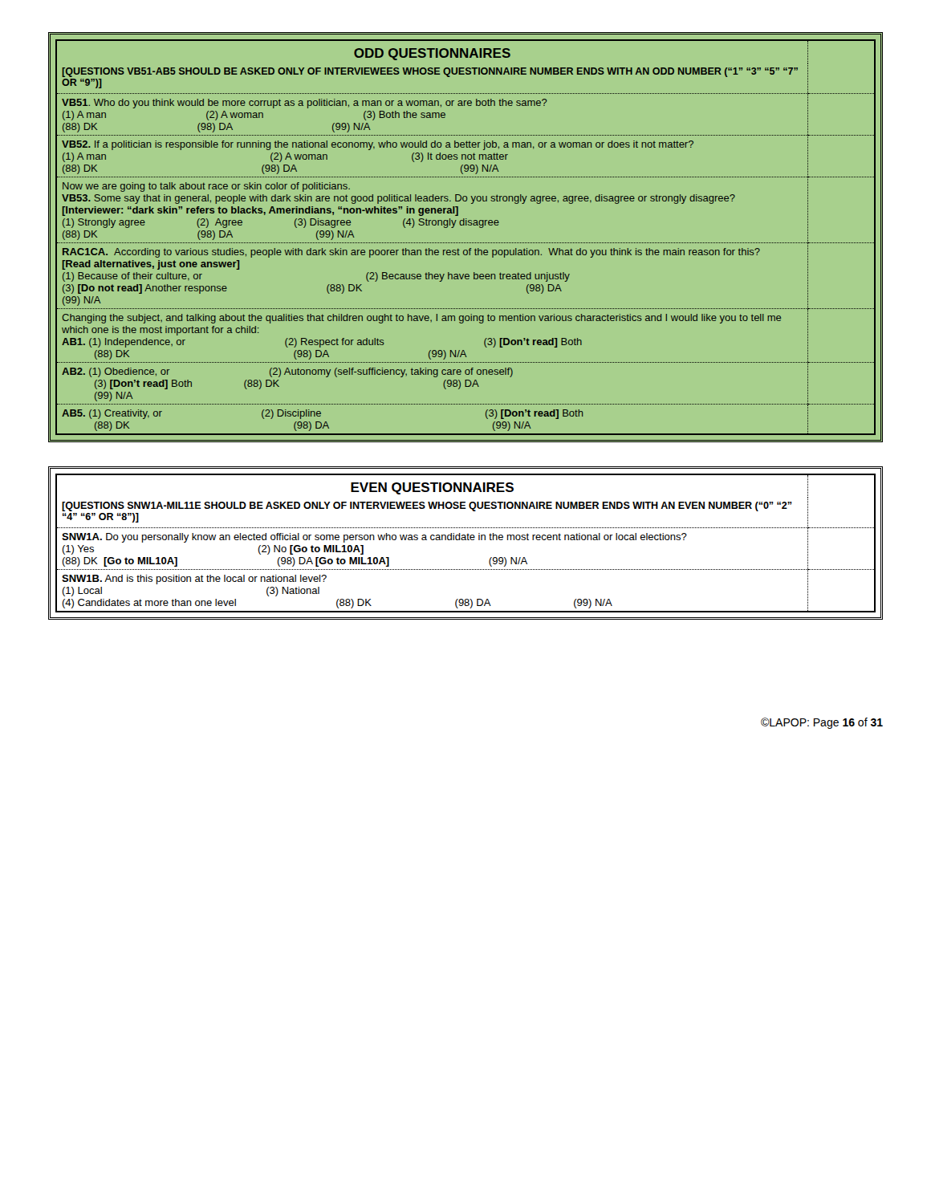| ODD QUESTIONNAIRES | |
| [QUESTIONS VB51-AB5 SHOULD BE ASKED ONLY OF INTERVIEWEES WHOSE QUESTIONNAIRE NUMBER ENDS WITH AN ODD NUMBER (“1” “3” “5” “7” OR “9”)] | |
| VB51 . Who do you think would be more corrupt as a politician, a man or a woman, or are both the same? (1) A man (2) A woman (3) Both the same (88) DK (98) DA (99) N/A | |
| VB52. If a politician is responsible for running the national economy, who would do a better job, a man, or a woman or does it not matter? (1) A man (2) A woman (3) It does not matter (88) DK (98) DA (99) N/A | |
| Now we are going to talk about race or skin color of politicians. VB53. Some say that in general, people with dark skin are not good political leaders. Do you strongly agree, agree, disagree or strongly disagree? [Interviewer: “dark skin” refers to blacks, Amerindians, “non-whites” in general] (1) Strongly agree (2) Agree (3) Disagree (4) Strongly disagree (88) DK (98) DA (99) N/A | |
| RAC1CA. According to various studies, people with dark skin are poorer than the rest of the population. What do you think is the main reason for this? [Read alternatives, just one answer] (1) Because of their culture, or (2) Because they have been treated unjustly (3) [Do not read] Another response (88) DK (98) DA (99) N/A | |
| Changing the subject, and talking about the qualities that children ought to have, I am going to mention various characteristics and I would like you to tell me which one is the most important for a child: AB1. (1) Independence, or (2) Respect for adults (3) [Don’t read] Both (88) DK (98) DA (99) N/A | |
| AB2. (1) Obedience, or (2) Autonomy (self-sufficiency, taking care of oneself) (3) [Don’t read] Both (88) DK (98) DA (99) N/A | |
| AB5. (1) Creativity, or (2) Discipline (3) [Don’t read] Both (88) DK (98) DA (99) N/A | |
| EVEN QUESTIONNAIRES | |
| [QUESTIONS SNW1A-MIL11E SHOULD BE ASKED ONLY OF INTERVIEWEES WHOSE QUESTIONNAIRE NUMBER ENDS WITH AN EVEN NUMBER (“0” “2” “4” “6” OR “8”)] | |
| SNW1A. Do you personally know an elected official or some person who was a candidate in the most recent national or local elections? (1) Yes (2) No [Go to MIL10A] (88) DK [Go to MIL10A] (98) DA [Go to MIL10A] (99) N/A | |
| SNW1B. And is this position at the local or national level? (1) Local (3) National (4) Candidates at more than one level (88) DK (98) DA (99) N/A | |
©LAPOP: Page 16 of 31